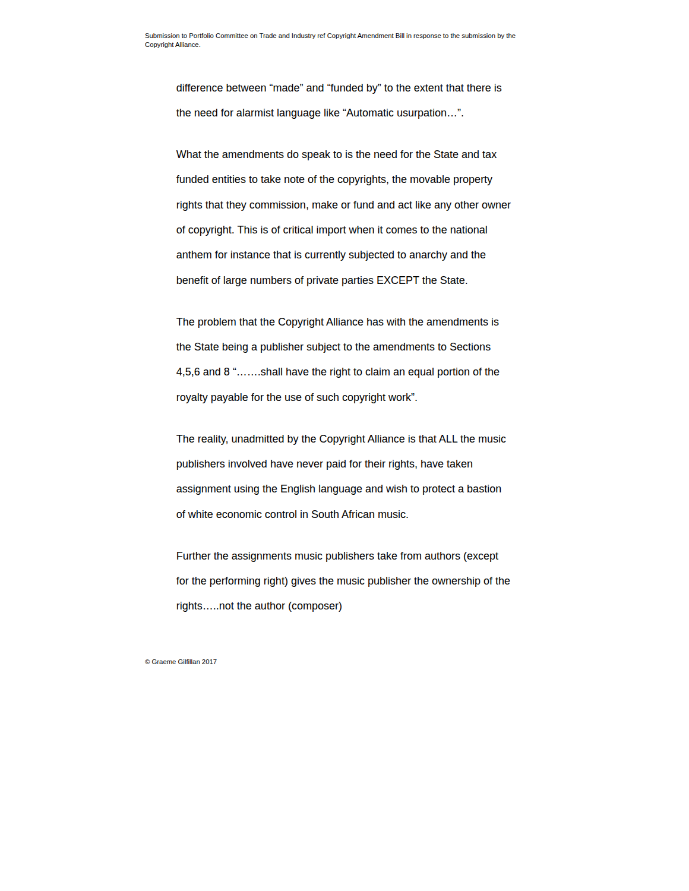Submission to Portfolio Committee on Trade and Industry ref Copyright Amendment Bill in response to the submission by the Copyright Alliance.
difference between “made” and “funded by” to the extent that there is the need for alarmist language like “Automatic usurpation…”.
What the amendments do speak to is the need for the State and tax funded entities to take note of the copyrights, the movable property rights that they commission, make or fund and act like any other owner of copyright. This is of critical import when it comes to the national anthem for instance that is currently subjected to anarchy and the benefit of large numbers of private parties EXCEPT the State.
The problem that the Copyright Alliance has with the amendments is the State being a publisher subject to the amendments to Sections 4,5,6 and 8 “…….shall have the right to claim an equal portion of the royalty payable for the use of such copyright work”.
The reality, unadmitted by the Copyright Alliance is that ALL the music publishers involved have never paid for their rights, have taken assignment using the English language and wish to protect a bastion of white economic control in South African music.
Further the assignments music publishers take from authors (except for the performing right) gives the music publisher the ownership of the rights…..not the author (composer)
© Graeme Gilfillan 2017